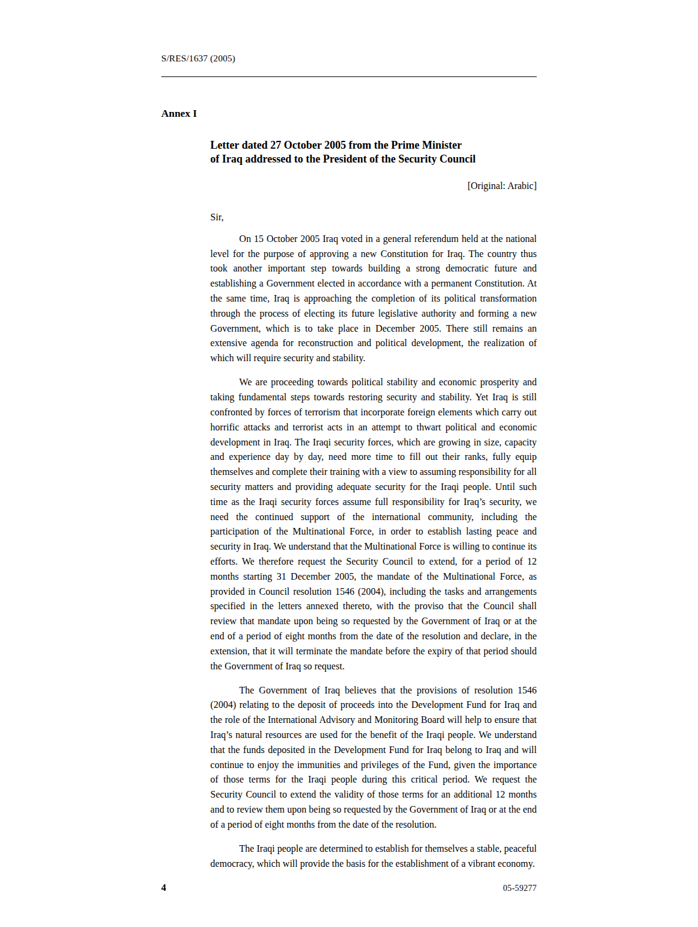S/RES/1637 (2005)
Annex I
Letter dated 27 October 2005 from the Prime Minister
of Iraq addressed to the President of the Security Council
[Original: Arabic]
Sir,
On 15 October 2005 Iraq voted in a general referendum held at the national level for the purpose of approving a new Constitution for Iraq. The country thus took another important step towards building a strong democratic future and establishing a Government elected in accordance with a permanent Constitution. At the same time, Iraq is approaching the completion of its political transformation through the process of electing its future legislative authority and forming a new Government, which is to take place in December 2005. There still remains an extensive agenda for reconstruction and political development, the realization of which will require security and stability.
We are proceeding towards political stability and economic prosperity and taking fundamental steps towards restoring security and stability. Yet Iraq is still confronted by forces of terrorism that incorporate foreign elements which carry out horrific attacks and terrorist acts in an attempt to thwart political and economic development in Iraq. The Iraqi security forces, which are growing in size, capacity and experience day by day, need more time to fill out their ranks, fully equip themselves and complete their training with a view to assuming responsibility for all security matters and providing adequate security for the Iraqi people. Until such time as the Iraqi security forces assume full responsibility for Iraq’s security, we need the continued support of the international community, including the participation of the Multinational Force, in order to establish lasting peace and security in Iraq. We understand that the Multinational Force is willing to continue its efforts. We therefore request the Security Council to extend, for a period of 12 months starting 31 December 2005, the mandate of the Multinational Force, as provided in Council resolution 1546 (2004), including the tasks and arrangements specified in the letters annexed thereto, with the proviso that the Council shall review that mandate upon being so requested by the Government of Iraq or at the end of a period of eight months from the date of the resolution and declare, in the extension, that it will terminate the mandate before the expiry of that period should the Government of Iraq so request.
The Government of Iraq believes that the provisions of resolution 1546 (2004) relating to the deposit of proceeds into the Development Fund for Iraq and the role of the International Advisory and Monitoring Board will help to ensure that Iraq’s natural resources are used for the benefit of the Iraqi people. We understand that the funds deposited in the Development Fund for Iraq belong to Iraq and will continue to enjoy the immunities and privileges of the Fund, given the importance of those terms for the Iraqi people during this critical period. We request the Security Council to extend the validity of those terms for an additional 12 months and to review them upon being so requested by the Government of Iraq or at the end of a period of eight months from the date of the resolution.
The Iraqi people are determined to establish for themselves a stable, peaceful democracy, which will provide the basis for the establishment of a vibrant economy.
4 05-59277